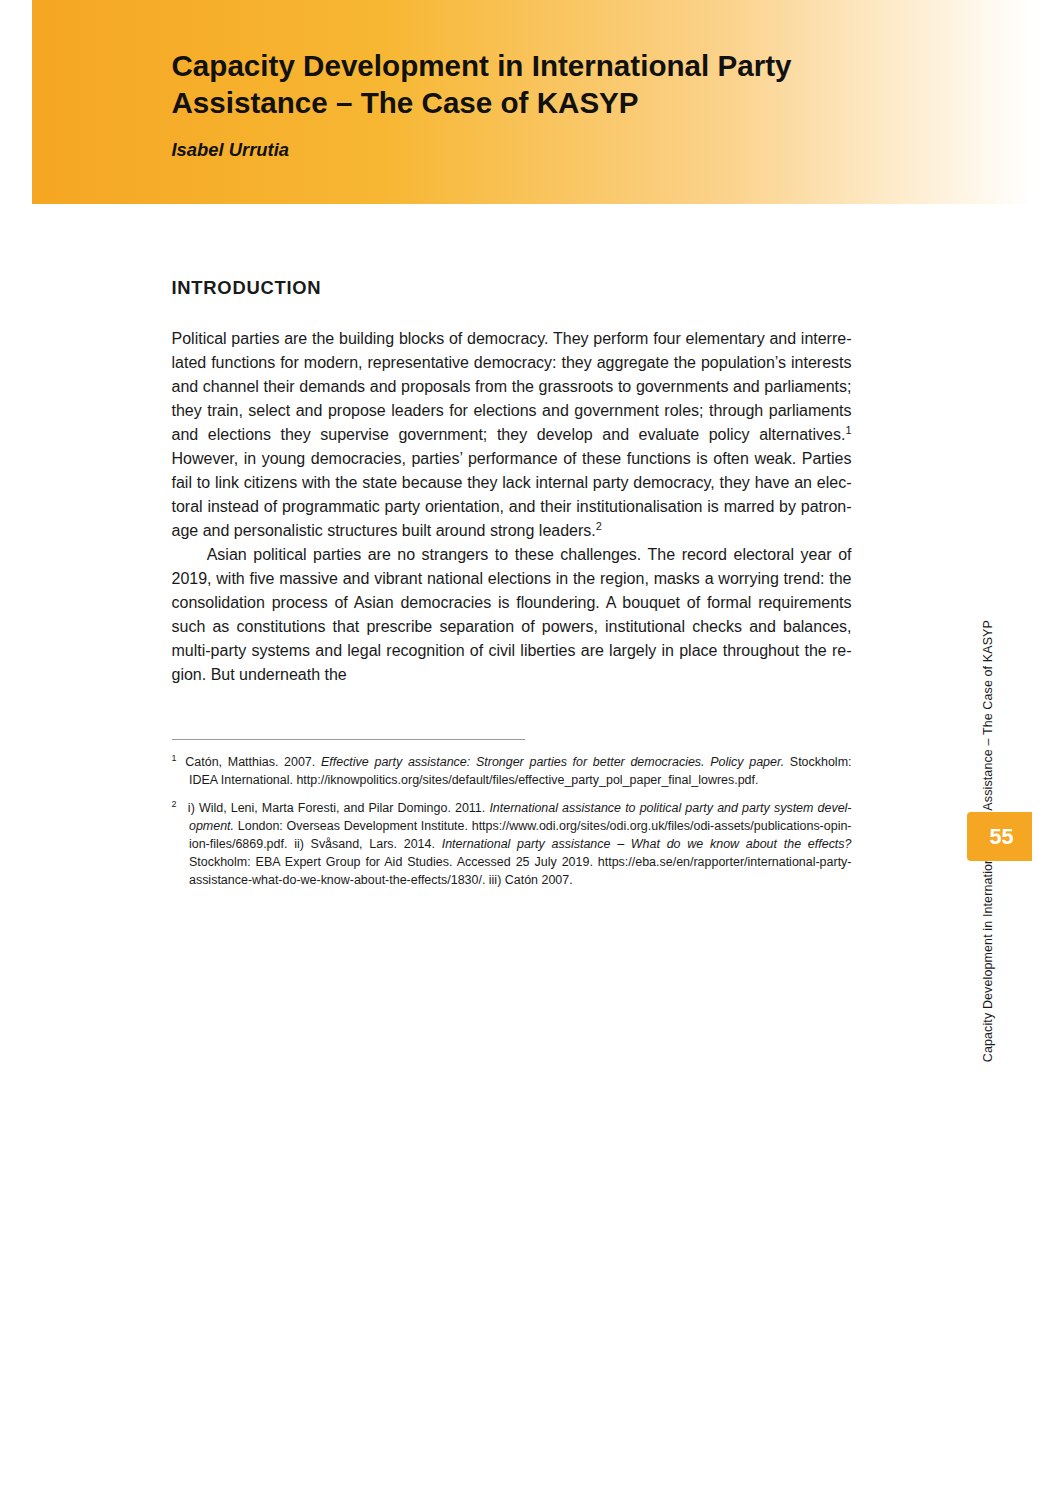Capacity Development in International Party Assistance – The Case of KASYP
Isabel Urrutia
INTRODUCTION
Political parties are the building blocks of democracy. They perform four elementary and interrelated functions for modern, representative democracy: they aggregate the population’s interests and channel their demands and proposals from the grassroots to governments and parliaments; they train, select and propose leaders for elections and government roles; through parliaments and elections they supervise government; they develop and evaluate policy alternatives.1 However, in young democracies, parties’ performance of these functions is often weak. Parties fail to link citizens with the state because they lack internal party democracy, they have an electoral instead of programmatic party orientation, and their institutionalisation is marred by patronage and personalistic structures built around strong leaders.2
Asian political parties are no strangers to these challenges. The record electoral year of 2019, with five massive and vibrant national elections in the region, masks a worrying trend: the consolidation process of Asian democracies is floundering. A bouquet of formal requirements such as constitutions that prescribe separation of powers, institutional checks and balances, multi-party systems and legal recognition of civil liberties are largely in place throughout the region. But underneath the
1 Catón, Matthias. 2007. Effective party assistance: Stronger parties for better democracies. Policy paper. Stockholm: IDEA International. http://iknowpolitics.org/sites/default/files/effective_party_pol_paper_final_lowres.pdf.
2 i) Wild, Leni, Marta Foresti, and Pilar Domingo. 2011. International assistance to political party and party system development. London: Overseas Development Institute. https://www.odi.org/sites/odi.org.uk/files/odi-assets/publications-opinion-files/6869.pdf. ii) Svåsand, Lars. 2014. International party assistance – What do we know about the effects? Stockholm: EBA Expert Group for Aid Studies. Accessed 25 July 2019. https://eba.se/en/rapporter/international-party-assistance-what-do-we-know-about-the-effects/1830/. iii) Catón 2007.
Capacity Development in International Party Assistance – The Case of KASYP
55